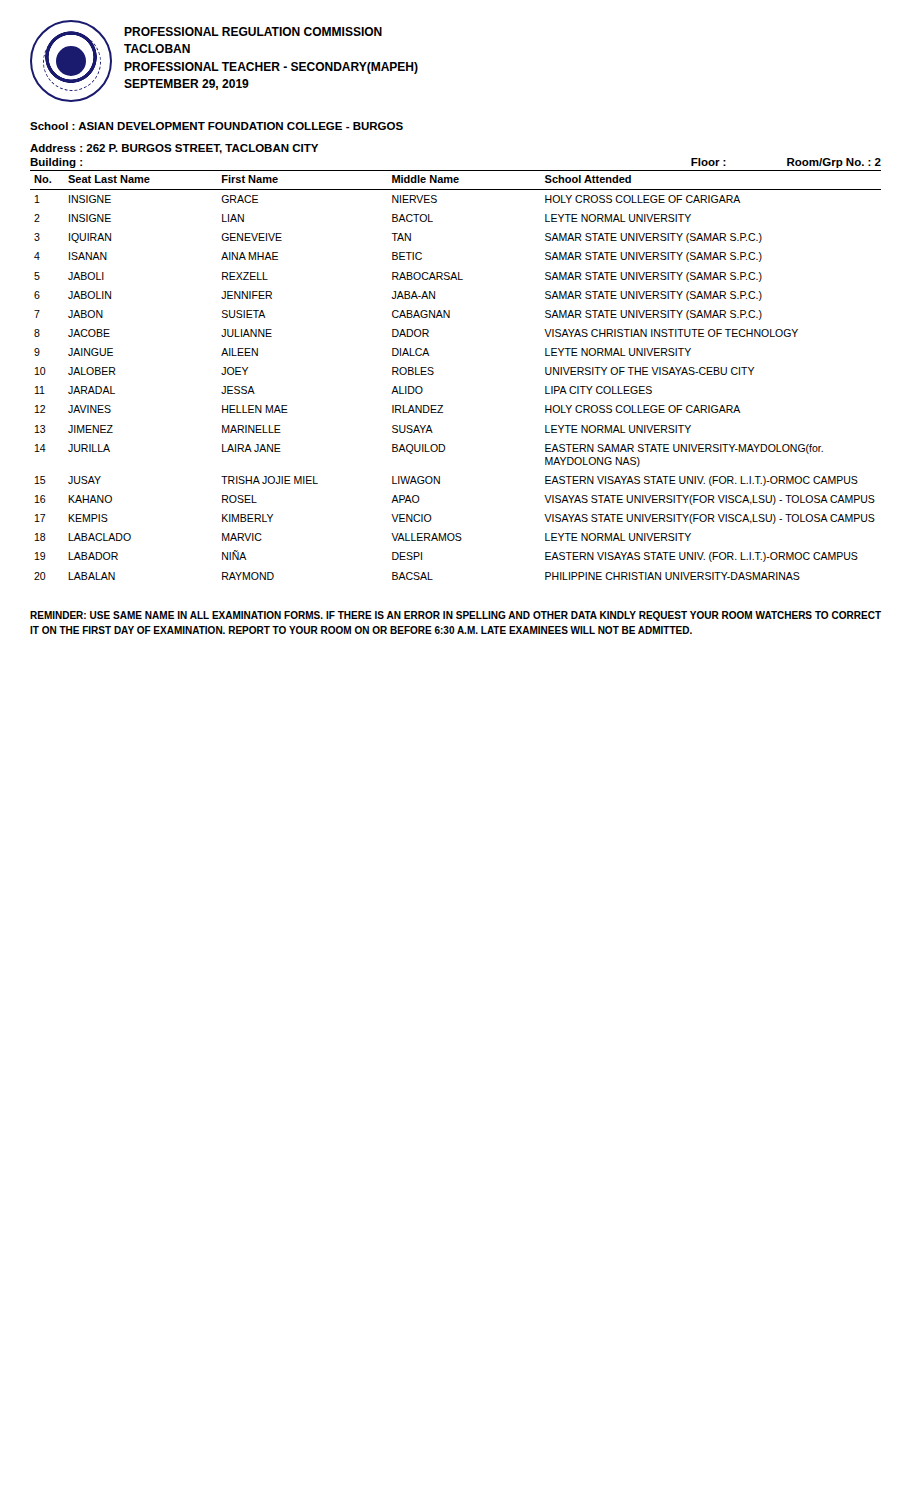PROFESSIONAL REGULATION COMMISSION
TACLOBAN
PROFESSIONAL TEACHER - SECONDARY(MAPEH)
SEPTEMBER 29, 2019
School : ASIAN DEVELOPMENT FOUNDATION COLLEGE - BURGOS
Address : 262 P. BURGOS STREET, TACLOBAN CITY
Building :
Floor :
Room/Grp No. : 2
| No. | Seat Last Name | First Name | Middle Name | School Attended |
| --- | --- | --- | --- | --- |
| 1 | INSIGNE | GRACE | NIERVES | HOLY CROSS COLLEGE OF CARIGARA |
| 2 | INSIGNE | LIAN | BACTOL | LEYTE NORMAL UNIVERSITY |
| 3 | IQUIRAN | GENEVEIVE | TAN | SAMAR STATE UNIVERSITY (SAMAR S.P.C.) |
| 4 | ISANAN | AINA MHAE | BETIC | SAMAR STATE UNIVERSITY (SAMAR S.P.C.) |
| 5 | JABOLI | REXZELL | RABOCARSAL | SAMAR STATE UNIVERSITY (SAMAR S.P.C.) |
| 6 | JABOLIN | JENNIFER | JABA-AN | SAMAR STATE UNIVERSITY (SAMAR S.P.C.) |
| 7 | JABON | SUSIETA | CABAGNAN | SAMAR STATE UNIVERSITY (SAMAR S.P.C.) |
| 8 | JACOBE | JULIANNE | DADOR | VISAYAS CHRISTIAN INSTITUTE OF TECHNOLOGY |
| 9 | JAINGUE | AILEEN | DIALCA | LEYTE NORMAL UNIVERSITY |
| 10 | JALOBER | JOEY | ROBLES | UNIVERSITY OF THE VISAYAS-CEBU CITY |
| 11 | JARADAL | JESSA | ALIDO | LIPA CITY COLLEGES |
| 12 | JAVINES | HELLEN MAE | IRLANDEZ | HOLY CROSS COLLEGE OF CARIGARA |
| 13 | JIMENEZ | MARINELLE | SUSAYA | LEYTE NORMAL UNIVERSITY |
| 14 | JURILLA | LAIRA JANE | BAQUILOD | EASTERN SAMAR STATE UNIVERSITY-MAYDOLONG(for. MAYDOLONG NAS) |
| 15 | JUSAY | TRISHA JOJIE MIEL | LIWAGON | EASTERN VISAYAS STATE UNIV. (FOR. L.I.T.)-ORMOC CAMPUS |
| 16 | KAHANO | ROSEL | APAO | VISAYAS STATE UNIVERSITY(FOR VISCA,LSU) - TOLOSA CAMPUS |
| 17 | KEMPIS | KIMBERLY | VENCIO | VISAYAS STATE UNIVERSITY(FOR VISCA,LSU) - TOLOSA CAMPUS |
| 18 | LABACLADO | MARVIC | VALLERAMOS | LEYTE NORMAL UNIVERSITY |
| 19 | LABADOR | NIÑA | DESPI | EASTERN VISAYAS STATE UNIV. (FOR. L.I.T.)-ORMOC CAMPUS |
| 20 | LABALAN | RAYMOND | BACSAL | PHILIPPINE CHRISTIAN UNIVERSITY-DASMARINAS |
REMINDER: USE SAME NAME IN ALL EXAMINATION FORMS. IF THERE IS AN ERROR IN SPELLING AND OTHER DATA KINDLY REQUEST YOUR ROOM WATCHERS TO CORRECT IT ON THE FIRST DAY OF EXAMINATION. REPORT TO YOUR ROOM ON OR BEFORE 6:30 A.M. LATE EXAMINEES WILL NOT BE ADMITTED.